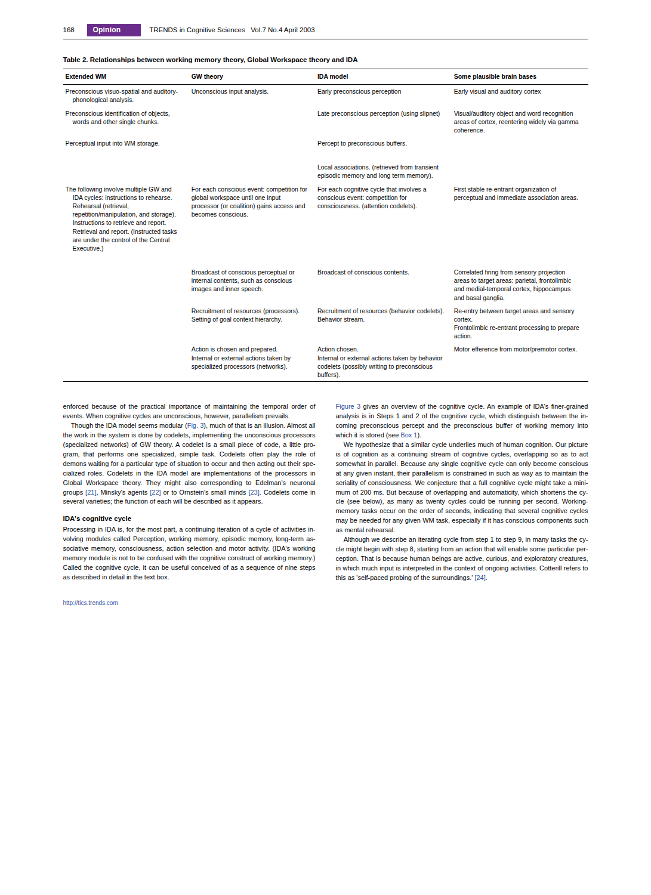168 Opinion TRENDS in Cognitive Sciences Vol.7 No.4 April 2003
Table 2. Relationships between working memory theory, Global Workspace theory and IDA
| Extended WM | GW theory | IDA model | Some plausible brain bases |
| --- | --- | --- | --- |
| Preconscious visuo-spatial and auditory-phonological analysis. | Unconscious input analysis. | Early preconscious perception | Early visual and auditory cortex |
| Preconscious identification of objects, words and other single chunks. | | Late preconscious perception (using slipnet) | Visual/auditory object and word recognition areas of cortex, reentering widely via gamma coherence. |
| Perceptual input into WM storage. | | Percept to preconscious buffers. | |
| | | Local associations. (retrieved from transient episodic memory and long term memory). | |
| The following involve multiple GW and IDA cycles: instructions to rehearse. Rehearsal (retrieval, repetition/manipulation, and storage). Instructions to retrieve and report. Retrieval and report. (Instructed tasks are under the control of the Central Executive.) | For each conscious event: competition for global workspace until one input processor (or coalition) gains access and becomes conscious. | For each cognitive cycle that involves a conscious event: competition for consciousness. (attention codelets). | First stable re-entrant organization of perceptual and immediate association areas. |
| | Broadcast of conscious perceptual or internal contents, such as conscious images and inner speech. | Broadcast of conscious contents. | Correlated firing from sensory projection areas to target areas: parietal, frontolimbic and medial-temporal cortex, hippocampus and basal ganglia. |
| | Recruitment of resources (processors). Setting of goal context hierarchy. | Recruitment of resources (behavior codelets). Behavior stream. | Re-entry between target areas and sensory cortex. Frontolimbic re-entrant processing to prepare action. |
| | Action is chosen and prepared. Internal or external actions taken by specialized processors (networks). | Action chosen. Internal or external actions taken by behavior codelets (possibly writing to preconscious buffers). | Motor efference from motor/premotor cortex. |
enforced because of the practical importance of maintaining the temporal order of events. When cognitive cycles are unconscious, however, parallelism prevails.
Though the IDA model seems modular (Fig. 3), much of that is an illusion. Almost all the work in the system is done by codelets, implementing the unconscious processors (specialized networks) of GW theory. A codelet is a small piece of code, a little program, that performs one specialized, simple task. Codelets often play the role of demons waiting for a particular type of situation to occur and then acting out their specialized roles. Codelets in the IDA model are implementations of the processors in Global Workspace theory. They might also corresponding to Edelman's neuronal groups [21], Minsky's agents [22] or to Ornstein's small minds [23]. Codelets come in several varieties; the function of each will be described as it appears.
IDA's cognitive cycle
Processing in IDA is, for the most part, a continuing iteration of a cycle of activities involving modules called Perception, working memory, episodic memory, long-term associative memory, consciousness, action selection and motor activity. (IDA's working memory module is not to be confused with the cognitive construct of working memory.) Called the cognitive cycle, it can be useful conceived of as a sequence of nine steps as described in detail in the text box.
Figure 3 gives an overview of the cognitive cycle. An example of IDA's finer-grained analysis is in Steps 1 and 2 of the cognitive cycle, which distinguish between the incoming preconscious percept and the preconscious buffer of working memory into which it is stored (see Box 1).
We hypothesize that a similar cycle underlies much of human cognition. Our picture is of cognition as a continuing stream of cognitive cycles, overlapping so as to act somewhat in parallel. Because any single cognitive cycle can only become conscious at any given instant, their parallelism is constrained in such as way as to maintain the seriality of consciousness. We conjecture that a full cognitive cycle might take a minimum of 200 ms. But because of overlapping and automaticity, which shortens the cycle (see below), as many as twenty cycles could be running per second. Working-memory tasks occur on the order of seconds, indicating that several cognitive cycles may be needed for any given WM task, especially if it has conscious components such as mental rehearsal.
Although we describe an iterating cycle from step 1 to step 9, in many tasks the cycle might begin with step 8, starting from an action that will enable some particular perception. That is because human beings are active, curious, and exploratory creatures, in which much input is interpreted in the context of ongoing activities. Cotterill refers to this as 'self-paced probing of the surroundings.' [24].
http://tics.trends.com